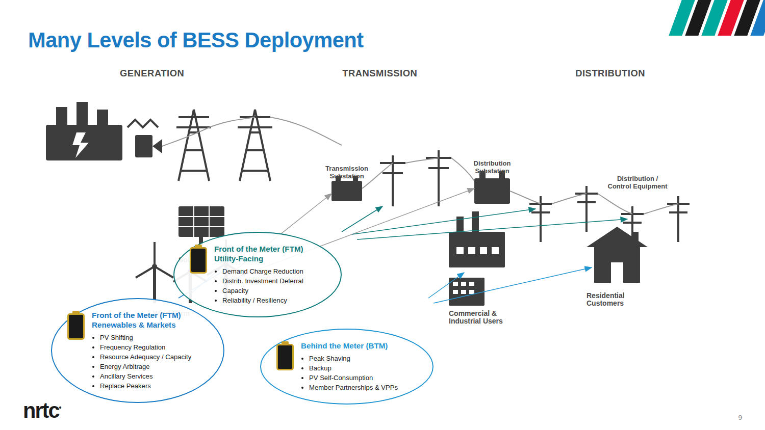Many Levels of BESS Deployment
GENERATION
TRANSMISSION
DISTRIBUTION
Transmission Substation Distribution Substation Distribution / Control Equipment Solar Wind Farm Commercial & Industrial Users Residential Customers
Front of the Meter (FTM)
Utility-Facing
Demand Charge Reduction
Distrib. Investment Deferral
Capacity
Reliability / Resiliency
Front of the Meter (FTM)
Renewables & Markets
PV Shifting
Frequency Regulation
Resource Adequacy / Capacity
Energy Arbitrage
Ancillary Services
Replace Peakers
Behind the Meter (BTM)
Peak Shaving
Backup
PV Self-Consumption
Member Partnerships & VPPs
nrtc•
9